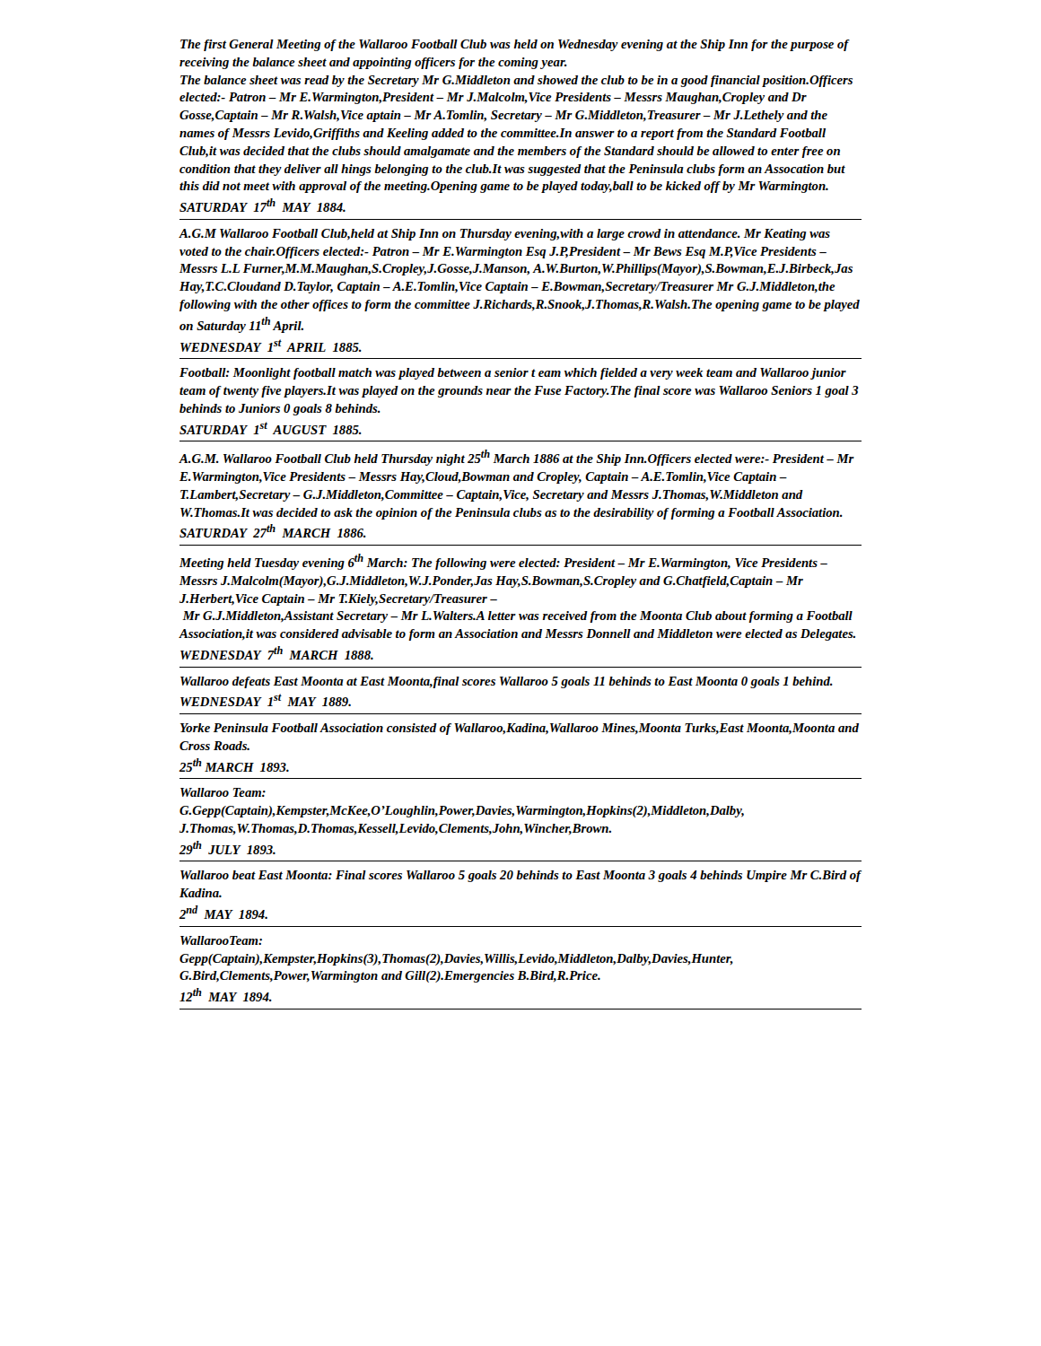The first General Meeting of the Wallaroo Football Club was held on Wednesday evening at the Ship Inn for the purpose of receiving the balance sheet and appointing officers for the coming year.
The balance sheet was read by the Secretary Mr G.Middleton and showed the club to be in a good financial position.Officers elected:- Patron – Mr E.Warmington,President – Mr J.Malcolm,Vice Presidents – Messrs Maughan,Cropley and Dr Gosse,Captain – Mr R.Walsh,Vice aptain – Mr A.Tomlin, Secretary – Mr G.Middleton,Treasurer – Mr J.Lethely and the names of Messrs Levido,Griffiths and Keeling added to the committee.In answer to a report from the Standard Football Club,it was decided that the clubs should amalgamate and the members of the Standard should be allowed to enter free on condition that they deliver all hings belonging to the club.It was suggested that the Peninsula clubs form an Assocation but this did not meet with approval of the meeting.Opening game to be played today,ball to be kicked off by Mr Warmington.
SATURDAY 17th MAY 1884.
A.G.M Wallaroo Football Club,held at Ship Inn on Thursday evening,with a large crowd in attendance. Mr Keating was voted to the chair.Officers elected:- Patron – Mr E.Warmington Esq J.P,President – Mr Bews Esq M.P,Vice Presidents – Messrs L.L Furner,M.M.Maughan,S.Cropley,J.Gosse,J.Manson, A.W.Burton,W.Phillips(Mayor),S.Bowman,E.J.Birbeck,Jas Hay,T.C.Cloudand D.Taylor, Captain – A.E.Tomlin,Vice Captain – E.Bowman,Secretary/Treasurer Mr G.J.Middleton,the following with the other offices to form the committee J.Richards,R.Snook,J.Thomas,R.Walsh.The opening game to be played on Saturday 11th April.
WEDNESDAY 1st APRIL 1885.
Football: Moonlight football match was played between a senior t eam which fielded a very week team and Wallaroo junior team of twenty five players.It was played on the grounds near the Fuse Factory.The final score was Wallaroo Seniors 1 goal 3 behinds to Juniors 0 goals 8 behinds.
SATURDAY 1st AUGUST 1885.
A.G.M. Wallaroo Football Club held Thursday night 25th March 1886 at the Ship Inn.Officers elected were:- President – Mr E.Warmington,Vice Presidents – Messrs Hay,Cloud,Bowman and Cropley, Captain – A.E.Tomlin,Vice Captain – T.Lambert,Secretary – G.J.Middleton,Committee – Captain,Vice, Secretary and Messrs J.Thomas,W.Middleton and W.Thomas.It was decided to ask the opinion of the Peninsula clubs as to the desirability of forming a Football Association.
SATURDAY 27th MARCH 1886.
Meeting held Tuesday evening 6th March: The following were elected: President – Mr E.Warmington, Vice Presidents – Messrs J.Malcolm(Mayor),G.J.Middleton,W.J.Ponder,Jas Hay,S.Bowman,S.Cropley and G.Chatfield,Captain – Mr J.Herbert,Vice Captain – Mr T.Kiely,Secretary/Treasurer –
Mr G.J.Middleton,Assistant Secretary – Mr L.Walters.A letter was received from the Moonta Club about forming a Football Association,it was considered advisable to form an Association and Messrs Donnell and Middleton were elected as Delegates.
WEDNESDAY 7th MARCH 1888.
Wallaroo defeats East Moonta at East Moonta,final scores Wallaroo 5 goals 11 behinds to East Moonta 0 goals 1 behind.
WEDNESDAY 1st MAY 1889.
Yorke Peninsula Football Association consisted of Wallaroo,Kadina,Wallaroo Mines,Moonta Turks,East Moonta,Moonta and Cross Roads.
25th MARCH 1893.
Wallaroo Team:
G.Gepp(Captain),Kempster,McKee,O’Loughlin,Power,Davies,Warmington,Hopkins(2),Middleton,Dalby, J.Thomas,W.Thomas,D.Thomas,Kessell,Levido,Clements,John,Wincher,Brown.
29th JULY 1893.
Wallaroo beat East Moonta: Final scores Wallaroo 5 goals 20 behinds to East Moonta 3 goals 4 behinds Umpire Mr C.Bird of Kadina.
2nd MAY 1894.
WallarooTeam:
Gepp(Captain),Kempster,Hopkins(3),Thomas(2),Davies,Willis,Levido,Middleton,Dalby,Davies,Hunter, G.Bird,Clements,Power,Warmington and Gill(2).Emergencies B.Bird,R.Price.
12th MAY 1894.